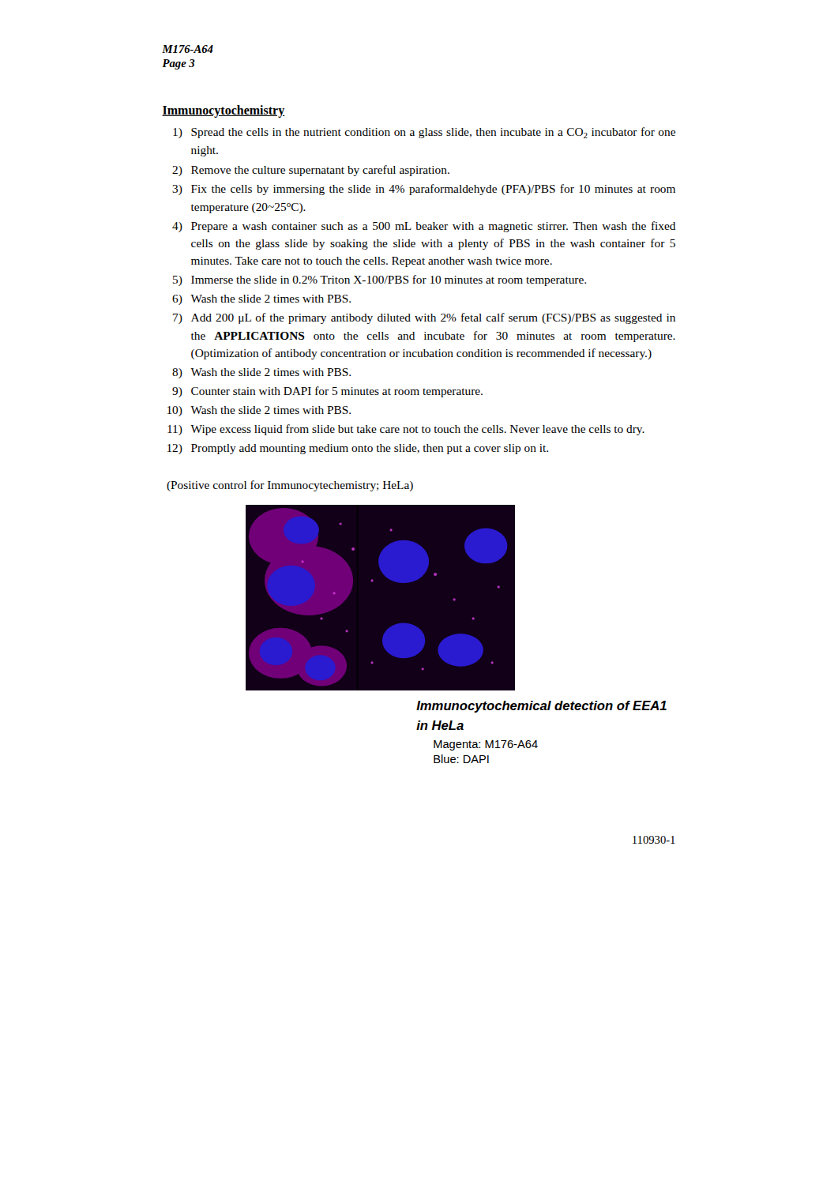M176-A64
Page 3
Immunocytochemistry
1) Spread the cells in the nutrient condition on a glass slide, then incubate in a CO2 incubator for one night.
2) Remove the culture supernatant by careful aspiration.
3) Fix the cells by immersing the slide in 4% paraformaldehyde (PFA)/PBS for 10 minutes at room temperature (20~25oC).
4) Prepare a wash container such as a 500 mL beaker with a magnetic stirrer. Then wash the fixed cells on the glass slide by soaking the slide with a plenty of PBS in the wash container for 5 minutes. Take care not to touch the cells. Repeat another wash twice more.
5) Immerse the slide in 0.2% Triton X-100/PBS for 10 minutes at room temperature.
6) Wash the slide 2 times with PBS.
7) Add 200 μL of the primary antibody diluted with 2% fetal calf serum (FCS)/PBS as suggested in the APPLICATIONS onto the cells and incubate for 30 minutes at room temperature. (Optimization of antibody concentration or incubation condition is recommended if necessary.)
8) Wash the slide 2 times with PBS.
9) Counter stain with DAPI for 5 minutes at room temperature.
10) Wash the slide 2 times with PBS.
11) Wipe excess liquid from slide but take care not to touch the cells. Never leave the cells to dry.
12) Promptly add mounting medium onto the slide, then put a cover slip on it.
(Positive control for Immunocytechemistry; HeLa)
Immunocytochemical detection of EEA1 in HeLa Magenta: M176-A64
Blue: DAPI
110930-1